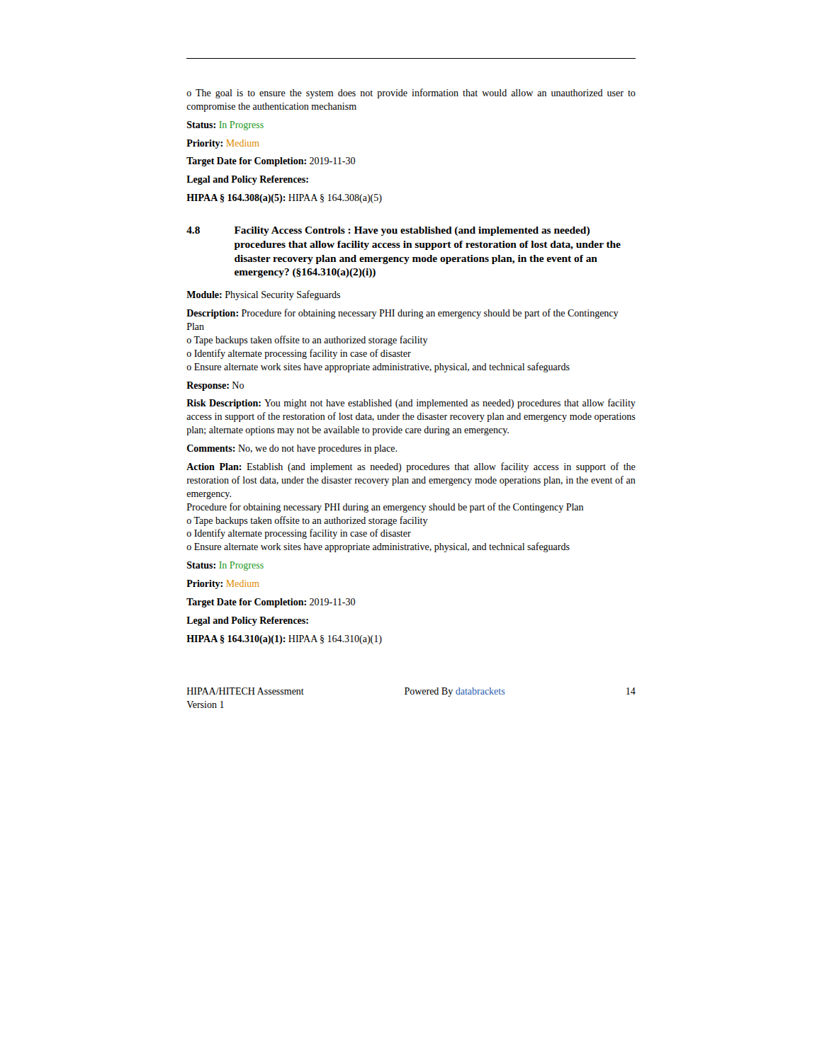o The goal is to ensure the system does not provide information that would allow an unauthorized user to compromise the authentication mechanism
Status: In Progress
Priority: Medium
Target Date for Completion: 2019-11-30
Legal and Policy References:
HIPAA § 164.308(a)(5): HIPAA § 164.308(a)(5)
4.8 Facility Access Controls : Have you established (and implemented as needed) procedures that allow facility access in support of restoration of lost data, under the disaster recovery plan and emergency mode operations plan, in the event of an emergency? (§164.310(a)(2)(i))
Module: Physical Security Safeguards
Description: Procedure for obtaining necessary PHI during an emergency should be part of the Contingency Plan
o Tape backups taken offsite to an authorized storage facility
o Identify alternate processing facility in case of disaster
o Ensure alternate work sites have appropriate administrative, physical, and technical safeguards
Response: No
Risk Description: You might not have established (and implemented as needed) procedures that allow facility access in support of the restoration of lost data, under the disaster recovery plan and emergency mode operations plan; alternate options may not be available to provide care during an emergency.
Comments: No, we do not have procedures in place.
Action Plan: Establish (and implement as needed) procedures that allow facility access in support of the restoration of lost data, under the disaster recovery plan and emergency mode operations plan, in the event of an emergency.
Procedure for obtaining necessary PHI during an emergency should be part of the Contingency Plan
o Tape backups taken offsite to an authorized storage facility
o Identify alternate processing facility in case of disaster
o Ensure alternate work sites have appropriate administrative, physical, and technical safeguards
Status: In Progress
Priority: Medium
Target Date for Completion: 2019-11-30
Legal and Policy References:
HIPAA § 164.310(a)(1): HIPAA § 164.310(a)(1)
HIPAA/HITECH Assessment Version 1
Powered By databrackets
14